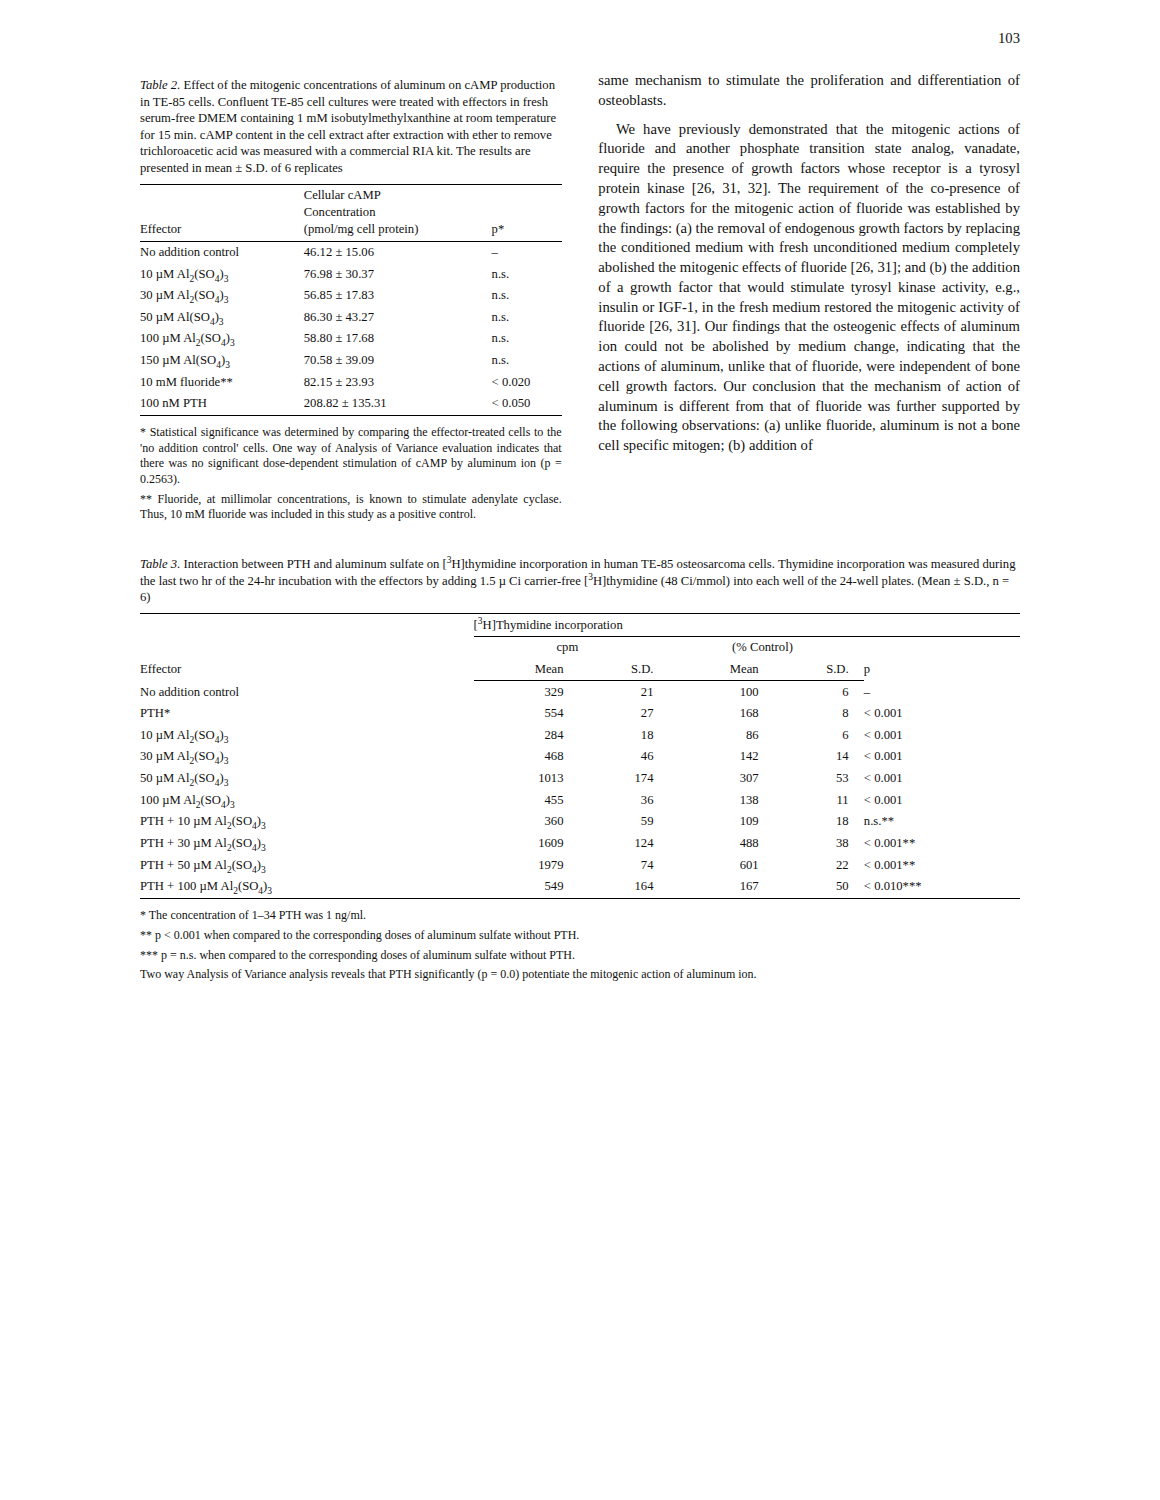103
Table 2. Effect of the mitogenic concentrations of aluminum on cAMP production in TE-85 cells. Confluent TE-85 cell cultures were treated with effectors in fresh serum-free DMEM containing 1 mM isobutylmethylxanthine at room temperature for 15 min. cAMP content in the cell extract after extraction with ether to remove trichloroacetic acid was measured with a commercial RIA kit. The results are presented in mean ± S.D. of 6 replicates
| Effector | Cellular cAMP Concentration (pmol/mg cell protein) | p* |
| --- | --- | --- |
| No addition control | 46.12 ± 15.06 | – |
| 10 µM Al 2 (SO 4 ) 3 | 76.98 ± 30.37 | n.s. |
| 30 µM Al 2 (SO 4 ) 3 | 56.85 ± 17.83 | n.s. |
| 50 µM Al(SO 4 ) 3 | 86.30 ± 43.27 | n.s. |
| 100 µM Al 2 (SO 4 ) 3 | 58.80 ± 17.68 | n.s. |
| 150 µM Al(SO 4 ) 3 | 70.58 ± 39.09 | n.s. |
| 10 mM fluoride** | 82.15 ± 23.93 | < 0.020 |
| 100 nM PTH | 208.82 ± 135.31 | < 0.050 |
* Statistical significance was determined by comparing the effector-treated cells to the 'no addition control' cells. One way of Analysis of Variance evaluation indicates that there was no significant dose-dependent stimulation of cAMP by aluminum ion (p = 0.2563).
** Fluoride, at millimolar concentrations, is known to stimulate adenylate cyclase. Thus, 10 mM fluoride was included in this study as a positive control.
same mechanism to stimulate the proliferation and differentiation of osteoblasts.
We have previously demonstrated that the mitogenic actions of fluoride and another phosphate transition state analog, vanadate, require the presence of growth factors whose receptor is a tyrosyl protein kinase [26, 31, 32]. The requirement of the co-presence of growth factors for the mitogenic action of fluoride was established by the findings: (a) the removal of endogenous growth factors by replacing the conditioned medium with fresh unconditioned medium completely abolished the mitogenic effects of fluoride [26, 31]; and (b) the addition of a growth factor that would stimulate tyrosyl kinase activity, e.g., insulin or IGF-1, in the fresh medium restored the mitogenic activity of fluoride [26, 31]. Our findings that the osteogenic effects of aluminum ion could not be abolished by medium change, indicating that the actions of aluminum, unlike that of fluoride, were independent of bone cell growth factors. Our conclusion that the mechanism of action of aluminum is different from that of fluoride was further supported by the following observations: (a) unlike fluoride, aluminum is not a bone cell specific mitogen; (b) addition of
Table 3. Interaction between PTH and aluminum sulfate on [ 3 H]thymidine incorporation in human TE-85 osteosarcoma cells. Thymidine incorporation was measured during the last two hr of the 24-hr incubation with the effectors by adding 1.5 µ Ci carrier-free [ 3 H]thymidine (48 Ci/mmol) into each well of the 24-well plates. (Mean ± S.D., n = 6)
| Effector | [ 3 H]Thymidine incorporation |
| --- | --- |
| cpm | (% Control) | p |
| Mean | S.D. | Mean | S.D. |
| No addition control | 329 | 21 | 100 | 6 | – |
| PTH* | 554 | 27 | 168 | 8 | < 0.001 |
| 10 µM Al 2 (SO 4 ) 3 | 284 | 18 | 86 | 6 | < 0.001 |
| 30 µM Al 2 (SO 4 ) 3 | 468 | 46 | 142 | 14 | < 0.001 |
| 50 µM Al 2 (SO 4 ) 3 | 1013 | 174 | 307 | 53 | < 0.001 |
| 100 µM Al 2 (SO 4 ) 3 | 455 | 36 | 138 | 11 | < 0.001 |
| PTH + 10 µM Al 2 (SO 4 ) 3 | 360 | 59 | 109 | 18 | n.s.** |
| PTH + 30 µM Al 2 (SO 4 ) 3 | 1609 | 124 | 488 | 38 | < 0.001** |
| PTH + 50 µM Al 2 (SO 4 ) 3 | 1979 | 74 | 601 | 22 | < 0.001** |
| PTH + 100 µM Al 2 (SO 4 ) 3 | 549 | 164 | 167 | 50 | < 0.010*** |
* The concentration of 1–34 PTH was 1 ng/ml.
** p < 0.001 when compared to the corresponding doses of aluminum sulfate without PTH.
*** p = n.s. when compared to the corresponding doses of aluminum sulfate without PTH.
Two way Analysis of Variance analysis reveals that PTH significantly (p = 0.0) potentiate the mitogenic action of aluminum ion.